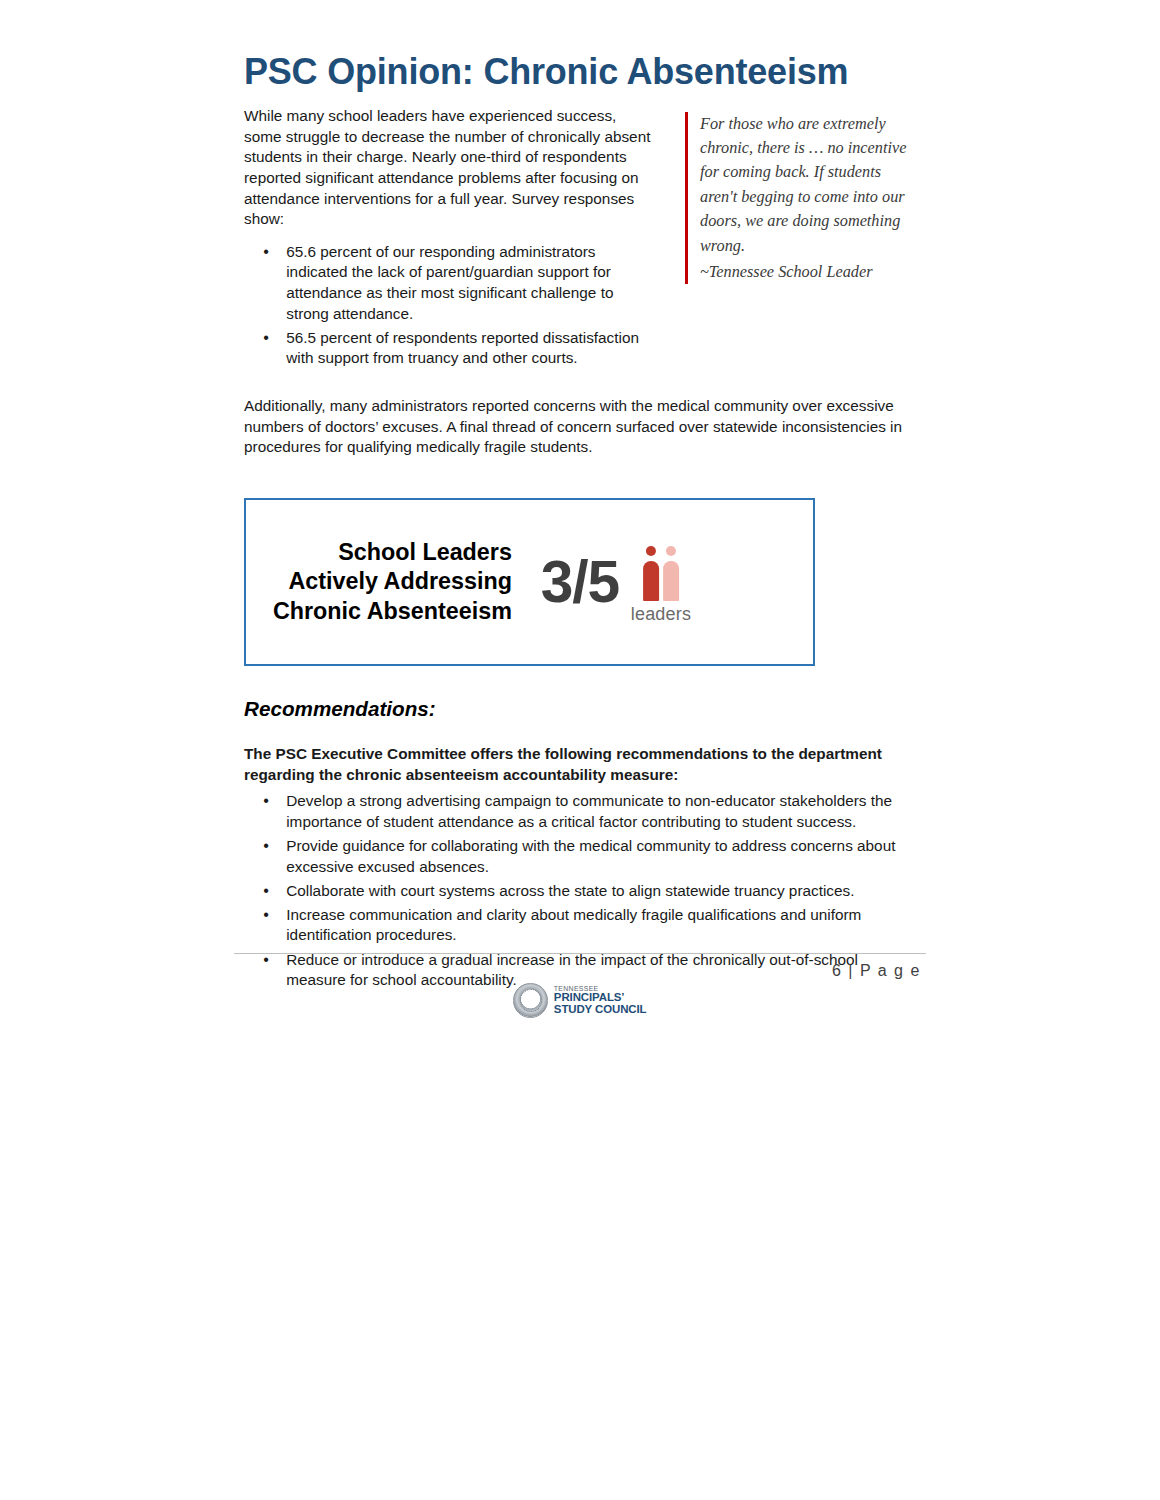PSC Opinion: Chronic Absenteeism
While many school leaders have experienced success, some struggle to decrease the number of chronically absent students in their charge. Nearly one-third of respondents reported significant attendance problems after focusing on attendance interventions for a full year. Survey responses show:
65.6 percent of our responding administrators indicated the lack of parent/guardian support for attendance as their most significant challenge to strong attendance.
56.5 percent of respondents reported dissatisfaction with support from truancy and other courts.
For those who are extremely chronic, there is … no incentive for coming back. If students aren't begging to come into our doors, we are doing something wrong. ~Tennessee School Leader
Additionally, many administrators reported concerns with the medical community over excessive numbers of doctors’ excuses. A final thread of concern surfaced over statewide inconsistencies in procedures for qualifying medically fragile students.
School Leaders Actively Addressing Chronic Absenteeism
3/5
leaders
Recommendations:
The PSC Executive Committee offers the following recommendations to the department regarding the chronic absenteeism accountability measure:
Develop a strong advertising campaign to communicate to non-educator stakeholders the importance of student attendance as a critical factor contributing to student success.
Provide guidance for collaborating with the medical community to address concerns about excessive excused absences.
Collaborate with court systems across the state to align statewide truancy practices.
Increase communication and clarity about medically fragile qualifications and uniform identification procedures.
Reduce or introduce a gradual increase in the impact of the chronically out-of-school measure for school accountability.
6 | P a g e
Tennessee Principals’ Study Council